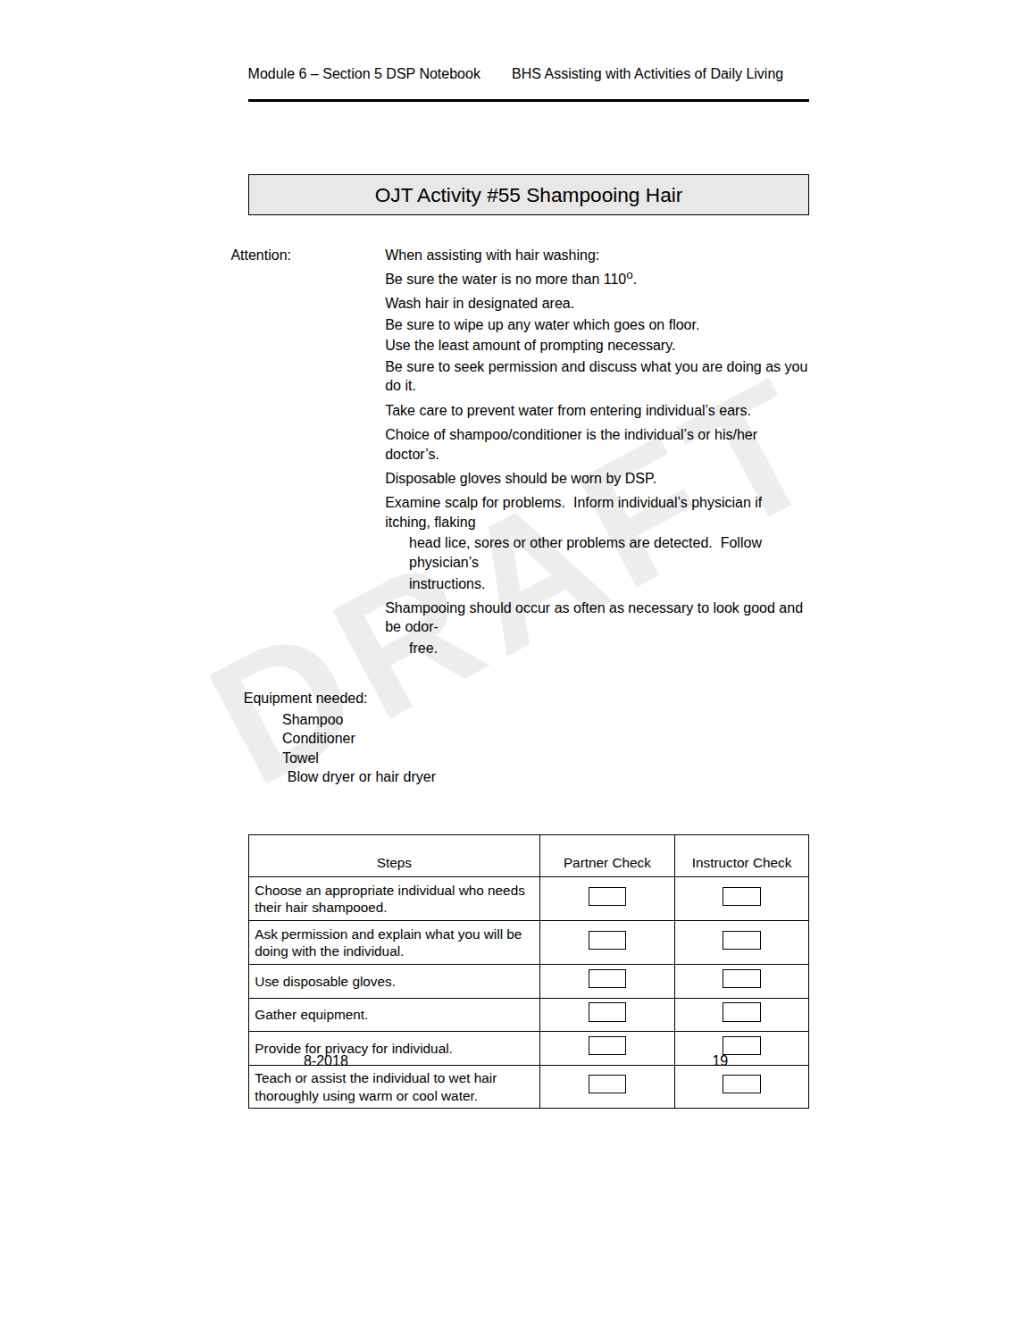DRAFT
Module 6 – Section 5 DSP Notebook
BHS Assisting with Activities of Daily Living
OJT Activity #55 Shampooing Hair
Attention:
When assisting with hair washing:
Be sure the water is no more than 110o.
Wash hair in designated area.
Be sure to wipe up any water which goes on floor.
Use the least amount of prompting necessary.
Be sure to seek permission and discuss what you are doing as you do it.
Take care to prevent water from entering individual’s ears.
Choice of shampoo/conditioner is the individual’s or his/her doctor’s.
Disposable gloves should be worn by DSP.
Examine scalp for problems. Inform individual’s physician if itching, flaking
head lice, sores or other problems are detected. Follow physician’s
instructions.
Shampooing should occur as often as necessary to look good and be odor-
free.
Equipment needed:
Shampoo
Conditioner
Towel
Blow dryer or hair dryer
| Steps | Partner Check | Instructor Check |
| --- | --- | --- |
| Choose an appropriate individual who needs their hair shampooed. | | |
| Ask permission and explain what you will be doing with the individual. | | |
| Use disposable gloves. | | |
| Gather equipment. | | |
| Provide for privacy for individual. | | |
| Teach or assist the individual to wet hair thoroughly using warm or cool water. | | |
8-2018
19